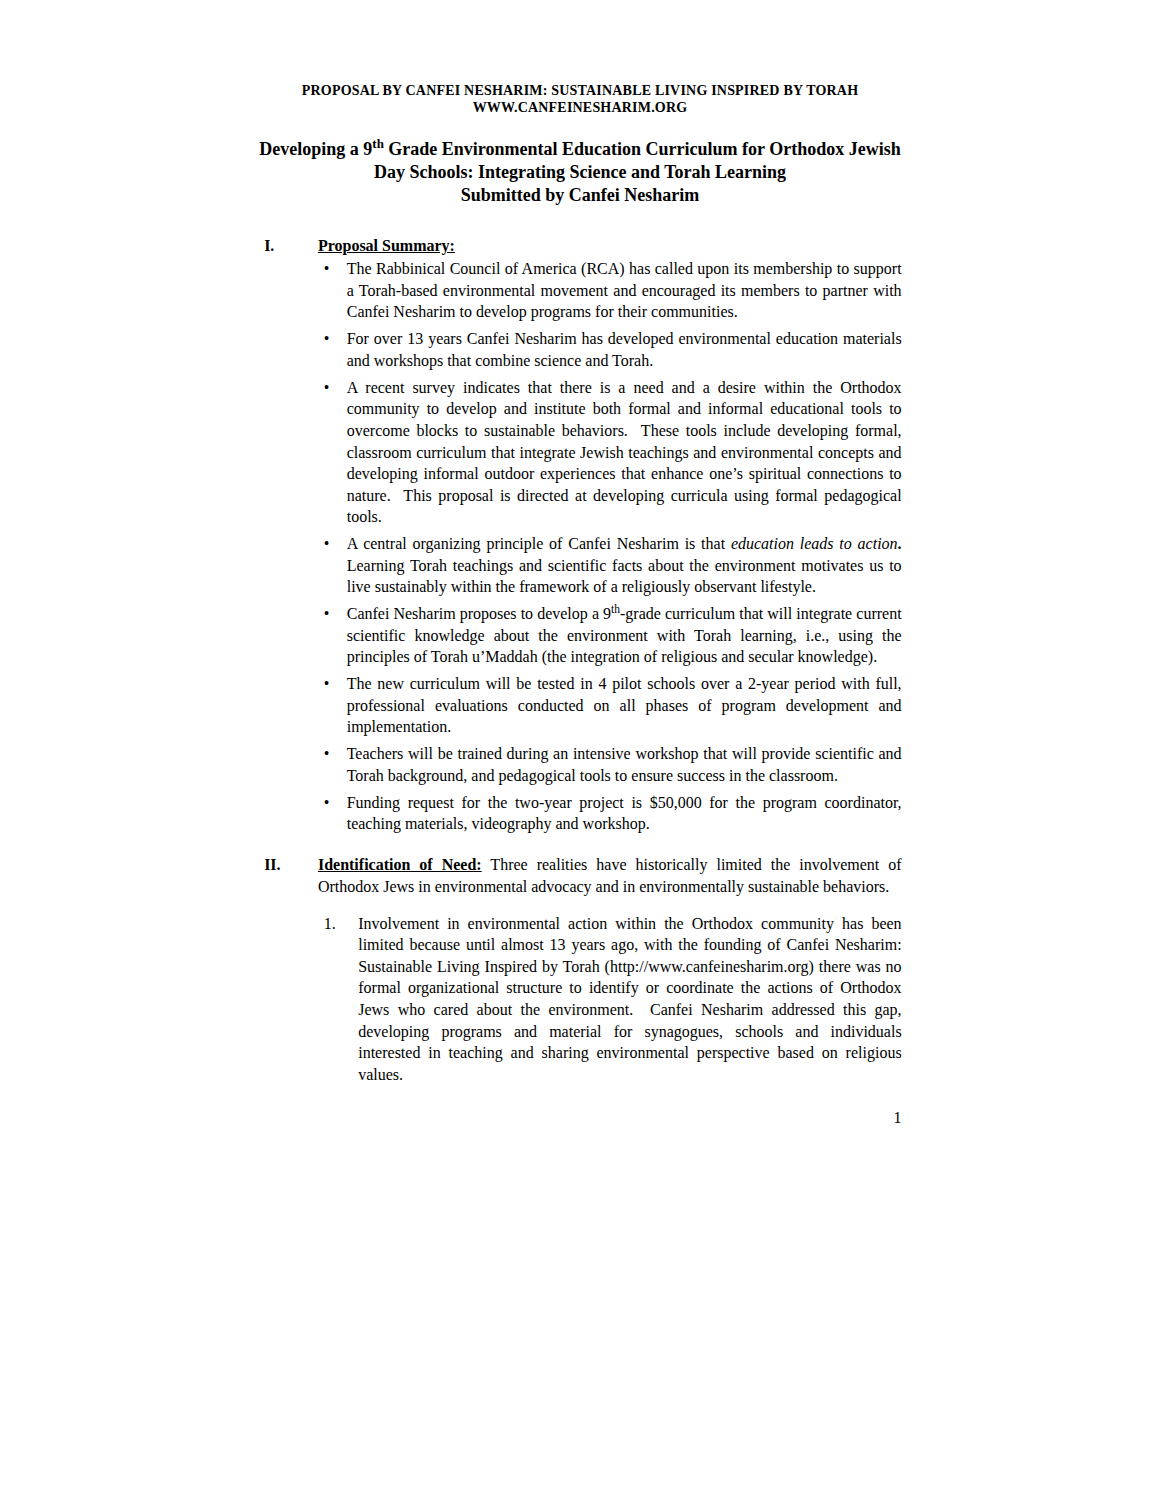PROPOSAL BY CANFEI NESHARIM: SUSTAINABLE LIVING INSPIRED BY TORAH WWW.CANFEINESHARIM.ORG
Developing a 9th Grade Environmental Education Curriculum for Orthodox Jewish Day Schools: Integrating Science and Torah Learning Submitted by Canfei Nesharim
I. Proposal Summary:
The Rabbinical Council of America (RCA) has called upon its membership to support a Torah-based environmental movement and encouraged its members to partner with Canfei Nesharim to develop programs for their communities.
For over 13 years Canfei Nesharim has developed environmental education materials and workshops that combine science and Torah.
A recent survey indicates that there is a need and a desire within the Orthodox community to develop and institute both formal and informal educational tools to overcome blocks to sustainable behaviors. These tools include developing formal, classroom curriculum that integrate Jewish teachings and environmental concepts and developing informal outdoor experiences that enhance one’s spiritual connections to nature. This proposal is directed at developing curricula using formal pedagogical tools.
A central organizing principle of Canfei Nesharim is that education leads to action. Learning Torah teachings and scientific facts about the environment motivates us to live sustainably within the framework of a religiously observant lifestyle.
Canfei Nesharim proposes to develop a 9th-grade curriculum that will integrate current scientific knowledge about the environment with Torah learning, i.e., using the principles of Torah u’Maddah (the integration of religious and secular knowledge).
The new curriculum will be tested in 4 pilot schools over a 2-year period with full, professional evaluations conducted on all phases of program development and implementation.
Teachers will be trained during an intensive workshop that will provide scientific and Torah background, and pedagogical tools to ensure success in the classroom.
Funding request for the two-year project is $50,000 for the program coordinator, teaching materials, videography and workshop.
II.
Identification of Need: Three realities have historically limited the involvement of Orthodox Jews in environmental advocacy and in environmentally sustainable behaviors.
1. Involvement in environmental action within the Orthodox community has been limited because until almost 13 years ago, with the founding of Canfei Nesharim: Sustainable Living Inspired by Torah (http://www.canfeinesharim.org) there was no formal organizational structure to identify or coordinate the actions of Orthodox Jews who cared about the environment. Canfei Nesharim addressed this gap, developing programs and material for synagogues, schools and individuals interested in teaching and sharing environmental perspective based on religious values.
1